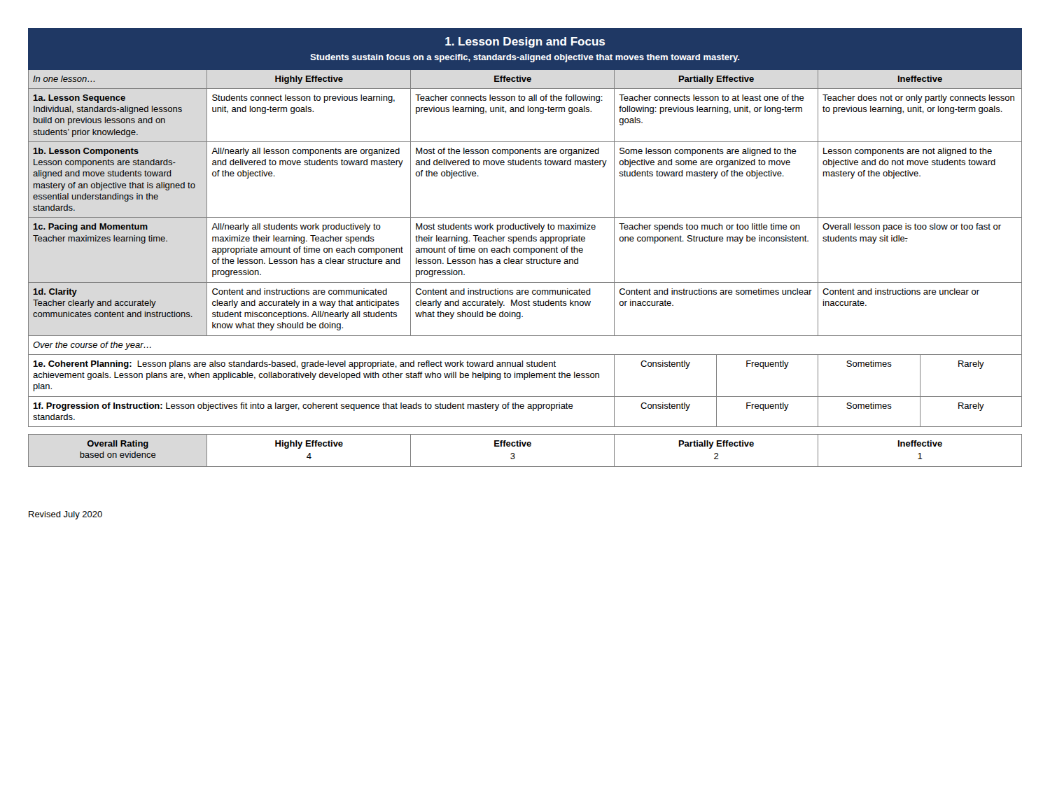| 1. Lesson Design and Focus Students sustain focus on a specific, standards-aligned objective that moves them toward mastery. |
| In one lesson… | Highly Effective | Effective | Partially Effective | Ineffective |
| 1a. Lesson Sequence Individual, standards-aligned lessons build on previous lessons and on students’ prior knowledge. | Students connect lesson to previous learning, unit, and long-term goals. | Teacher connects lesson to all of the following: previous learning, unit, and long-term goals. | Teacher connects lesson to at least one of the following: previous learning, unit, or long-term goals. | Teacher does not or only partly connects lesson to previous learning, unit, or long-term goals. |
| 1b. Lesson Components Lesson components are standards-aligned and move students toward mastery of an objective that is aligned to essential understandings in the standards. | All/nearly all lesson components are organized and delivered to move students toward mastery of the objective. | Most of the lesson components are organized and delivered to move students toward mastery of the objective. | Some lesson components are aligned to the objective and some are organized to move students toward mastery of the objective. | Lesson components are not aligned to the objective and do not move students toward mastery of the objective. |
| 1c. Pacing and Momentum Teacher maximizes learning time. | All/nearly all students work productively to maximize their learning. Teacher spends appropriate amount of time on each component of the lesson. Lesson has a clear structure and progression. | Most students work productively to maximize their learning. Teacher spends appropriate amount of time on each component of the lesson. Lesson has a clear structure and progression. | Teacher spends too much or too little time on one component. Structure may be inconsistent. | Overall lesson pace is too slow or too fast or students may sit idle . |
| 1d. Clarity Teacher clearly and accurately communicates content and instructions. | Content and instructions are communicated clearly and accurately in a way that anticipates student misconceptions. All/nearly all students know what they should be doing. | Content and instructions are communicated clearly and accurately. Most students know what they should be doing. | Content and instructions are sometimes unclear or inaccurate. | Content and instructions are unclear or inaccurate. |
| Over the course of the year… |
| 1e. Coherent Planning: Lesson plans are also standards-based, grade-level appropriate, and reflect work toward annual student achievement goals. Lesson plans are, when applicable, collaboratively developed with other staff who will be helping to implement the lesson plan. | Consistently | Frequently | Sometimes | Rarely |
| 1f. Progression of Instruction: Lesson objectives fit into a larger, coherent sequence that leads to student mastery of the appropriate standards. | Consistently | Frequently | Sometimes | Rarely |
| Overall Rating based on evidence | Highly Effective 4 | Effective 3 | Partially Effective 2 | Ineffective 1 |
Revised July 2020